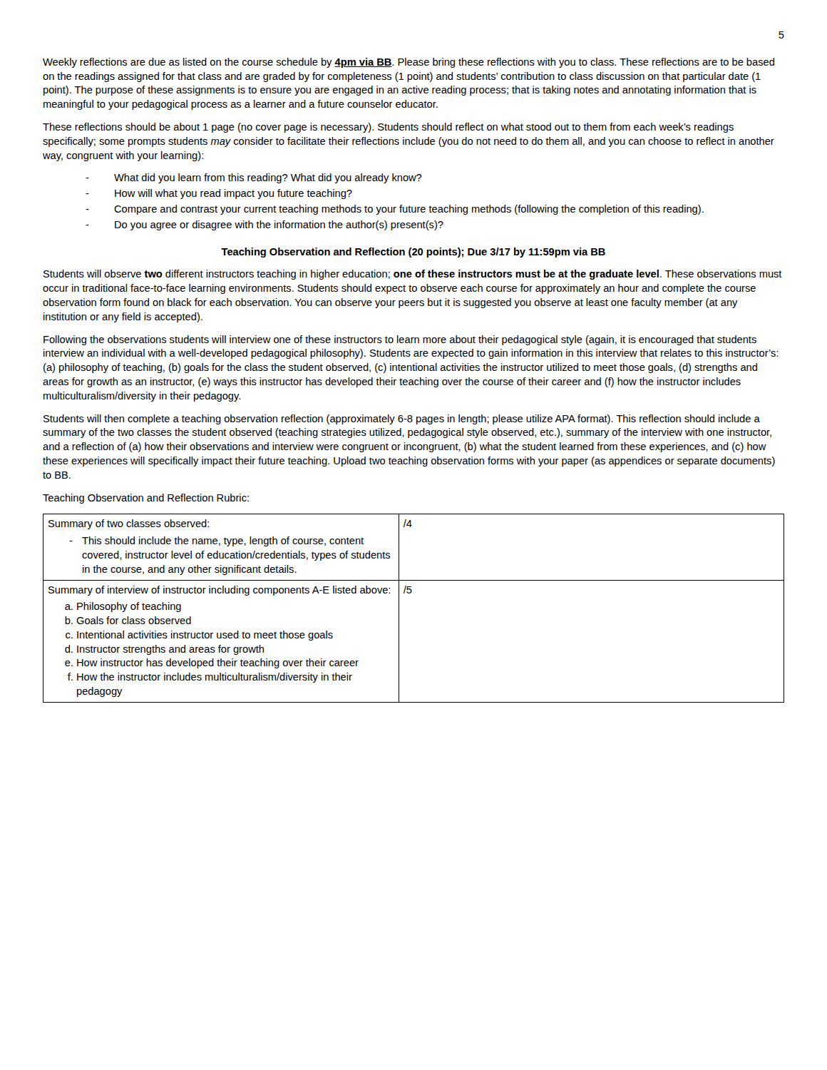5
Weekly reflections are due as listed on the course schedule by 4pm via BB. Please bring these reflections with you to class. These reflections are to be based on the readings assigned for that class and are graded by for completeness (1 point) and students’ contribution to class discussion on that particular date (1 point). The purpose of these assignments is to ensure you are engaged in an active reading process; that is taking notes and annotating information that is meaningful to your pedagogical process as a learner and a future counselor educator.
These reflections should be about 1 page (no cover page is necessary). Students should reflect on what stood out to them from each week’s readings specifically; some prompts students may consider to facilitate their reflections include (you do not need to do them all, and you can choose to reflect in another way, congruent with your learning):
What did you learn from this reading? What did you already know?
How will what you read impact you future teaching?
Compare and contrast your current teaching methods to your future teaching methods (following the completion of this reading).
Do you agree or disagree with the information the author(s) present(s)?
Teaching Observation and Reflection (20 points); Due 3/17 by 11:59pm via BB
Students will observe two different instructors teaching in higher education; one of these instructors must be at the graduate level. These observations must occur in traditional face-to-face learning environments. Students should expect to observe each course for approximately an hour and complete the course observation form found on black for each observation. You can observe your peers but it is suggested you observe at least one faculty member (at any institution or any field is accepted).
Following the observations students will interview one of these instructors to learn more about their pedagogical style (again, it is encouraged that students interview an individual with a well-developed pedagogical philosophy). Students are expected to gain information in this interview that relates to this instructor’s: (a) philosophy of teaching, (b) goals for the class the student observed, (c) intentional activities the instructor utilized to meet those goals, (d) strengths and areas for growth as an instructor, (e) ways this instructor has developed their teaching over the course of their career and (f) how the instructor includes multiculturalism/diversity in their pedagogy.
Students will then complete a teaching observation reflection (approximately 6-8 pages in length; please utilize APA format). This reflection should include a summary of the two classes the student observed (teaching strategies utilized, pedagogical style observed, etc.), summary of the interview with one instructor, and a reflection of (a) how their observations and interview were congruent or incongruent, (b) what the student learned from these experiences, and (c) how these experiences will specifically impact their future teaching. Upload two teaching observation forms with your paper (as appendices or separate documents) to BB.
Teaching Observation and Reflection Rubric:
| Summary of two classes observed: This should include the name, type, length of course, content covered, instructor level of education/credentials, types of students in the course, and any other significant details. | /4 |
| Summary of interview of instructor including components A-E listed above: Philosophy of teaching Goals for class observed Intentional activities instructor used to meet those goals Instructor strengths and areas for growth How instructor has developed their teaching over their career How the instructor includes multiculturalism/diversity in their pedagogy | /5 |